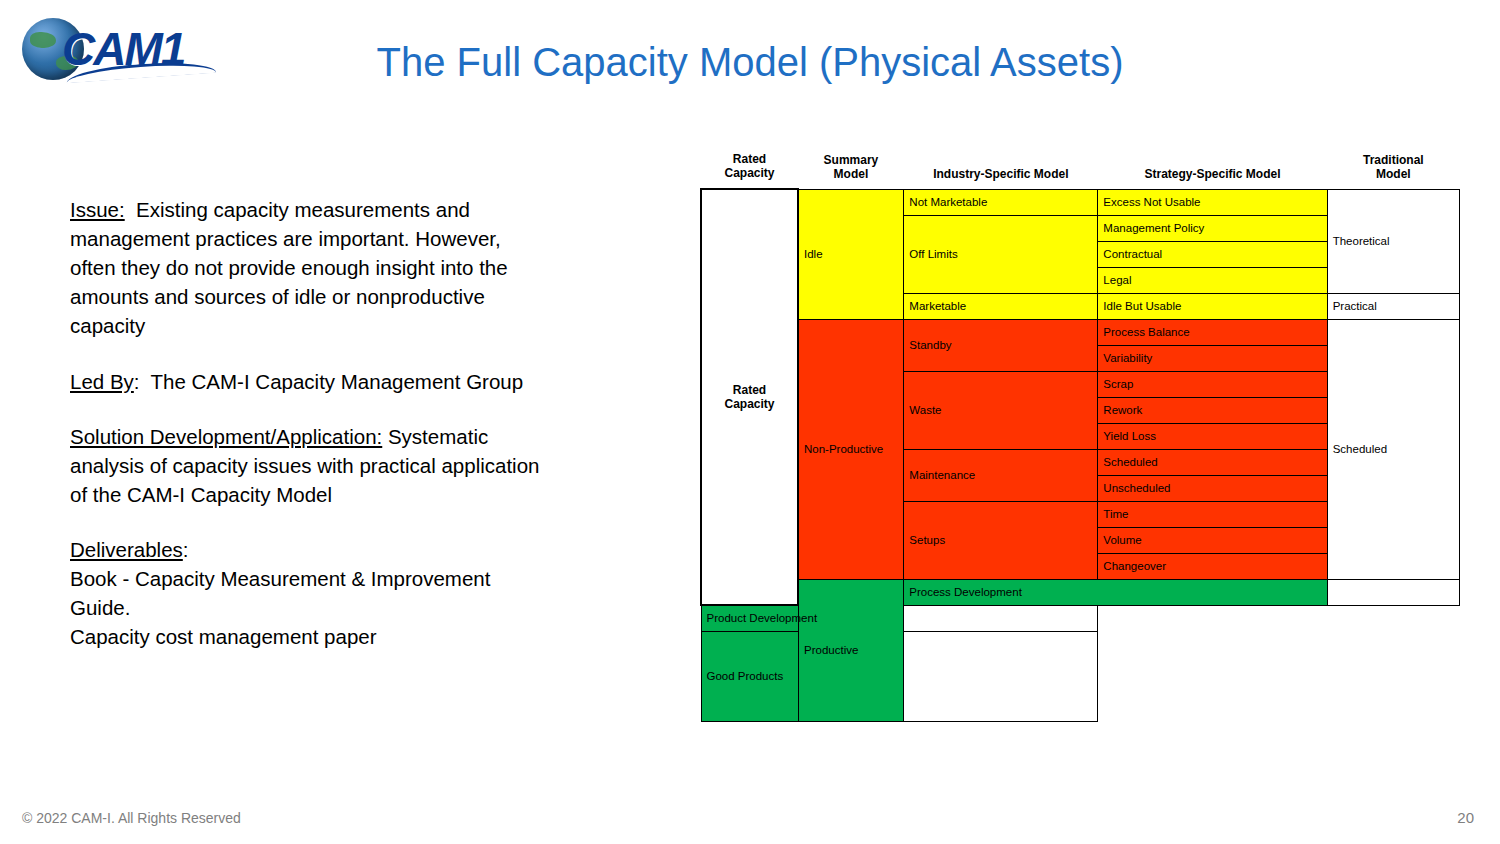CAM1
The Full Capacity Model (Physical Assets)
Issue: Existing capacity measurements and management practices are important. However, often they do not provide enough insight into the amounts and sources of idle or nonproductive capacity
Led By: The CAM-I Capacity Management Group
Solution Development/Application: Systematic analysis of capacity issues with practical application of the CAM-I Capacity Model
Deliverables:
Book - Capacity Measurement & Improvement Guide.
Capacity cost management paper
© 2022 CAM-I. All Rights Reserved
20
| Rated Capacity | Summary Model | Industry-Specific Model | Strategy-Specific Model | Traditional Model |
| --- | --- | --- | --- | --- |
| Rated Capacity | Idle | Not Marketable | Excess Not Usable | Theoretical |
| Off Limits | Management Policy |
| Contractual |
| Legal |
| Marketable | Idle But Usable | Practical |
| Non-Productive | Standby | Process Balance | Scheduled |
| Variability |
| Waste | Scrap |
| Rework |
| Yield Loss |
| Maintenance | Scheduled |
| Unscheduled |
| Setups | Time |
| Volume |
| Changeover |
| Productive | Process Development | |
| Product Development | |
| Good Products | |